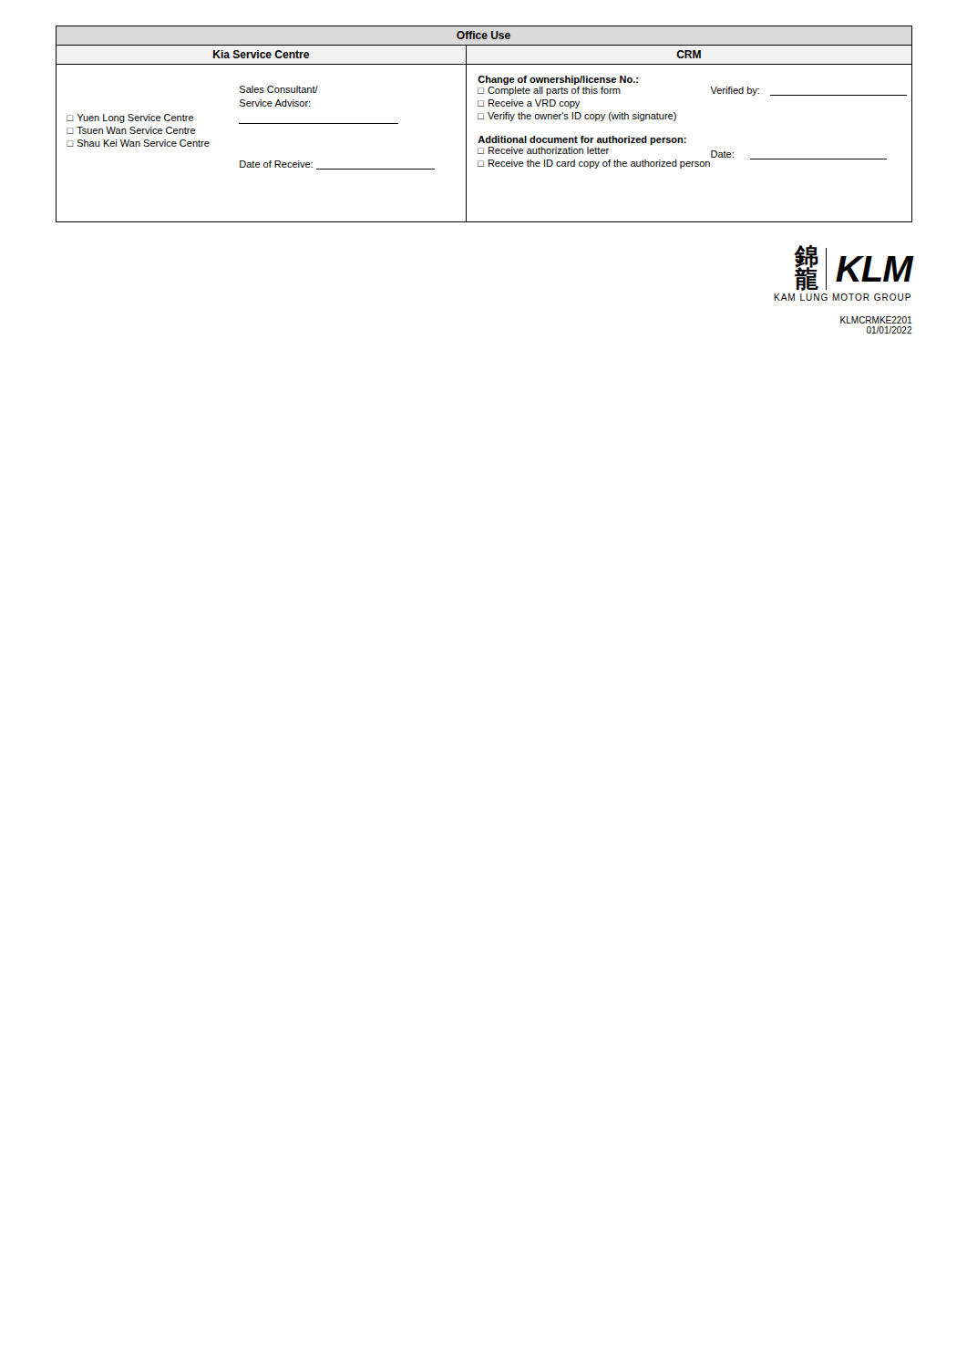| Office Use |
| Kia Service Centre | CRM |
| / Yuen Long Service Centre Tsuen Wan Service Centre Shau Kei Wan Service Centre / Sales Consultant/ Service Advisor: Date of Receive: / | / Change of ownership/license No.: Complete all parts of this form Receive a VRD copy Verifiy the owner's ID copy (with signature) Additional document for authorized person: Receive authorization letter Receive the ID card copy of the authorized person / Verified by: Date: / |
錦
龍
KLM
KAM LUNG MOTOR GROUP
KLMCRMKE2201
01/01/2022